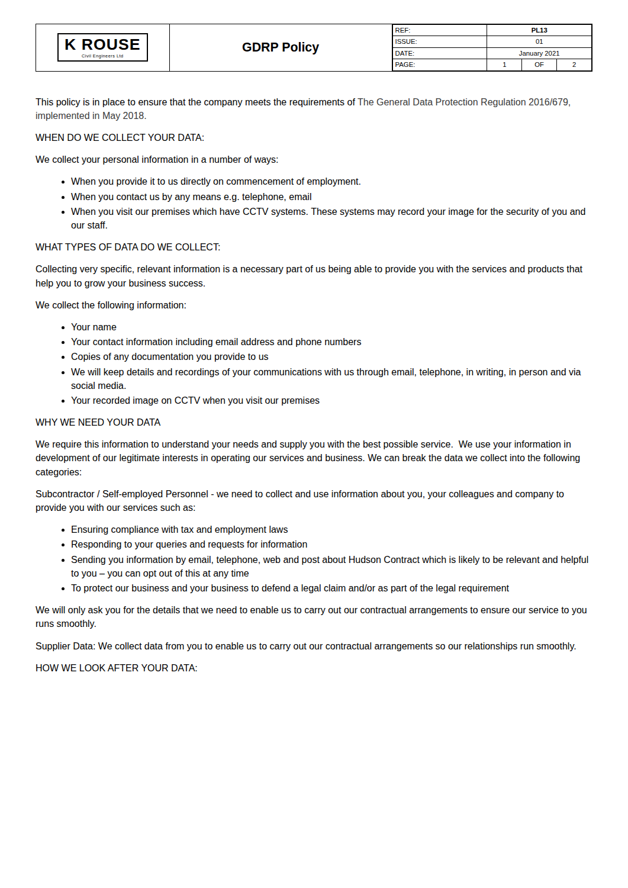| K ROUSE Civil Engineers Ltd | GDRP Policy | / REF: / PL13 / / ISSUE: / 01 / / DATE: / January 2021 / / PAGE: / 1 / OF / 2 / |
This policy is in place to ensure that the company meets the requirements of The General Data Protection Regulation 2016/679, implemented in May 2018.
When do we collect your data:
We collect your personal information in a number of ways:
When you provide it to us directly on commencement of employment.
When you contact us by any means e.g. telephone, email
When you visit our premises which have CCTV systems. These systems may record your image for the security of you and our staff.
What types of data do we collect:
Collecting very specific, relevant information is a necessary part of us being able to provide you with the services and products that help you to grow your business success.
We collect the following information:
Your name
Your contact information including email address and phone numbers
Copies of any documentation you provide to us
We will keep details and recordings of your communications with us through email, telephone, in writing, in person and via social media.
Your recorded image on CCTV when you visit our premises
Why we need your data
We require this information to understand your needs and supply you with the best possible service. We use your information in development of our legitimate interests in operating our services and business. We can break the data we collect into the following categories:
Subcontractor / Self-employed Personnel - we need to collect and use information about you, your colleagues and company to provide you with our services such as:
Ensuring compliance with tax and employment laws
Responding to your queries and requests for information
Sending you information by email, telephone, web and post about Hudson Contract which is likely to be relevant and helpful to you – you can opt out of this at any time
To protect our business and your business to defend a legal claim and/or as part of the legal requirement
We will only ask you for the details that we need to enable us to carry out our contractual arrangements to ensure our service to you runs smoothly.
Supplier Data: We collect data from you to enable us to carry out our contractual arrangements so our relationships run smoothly.
How we look after your data: